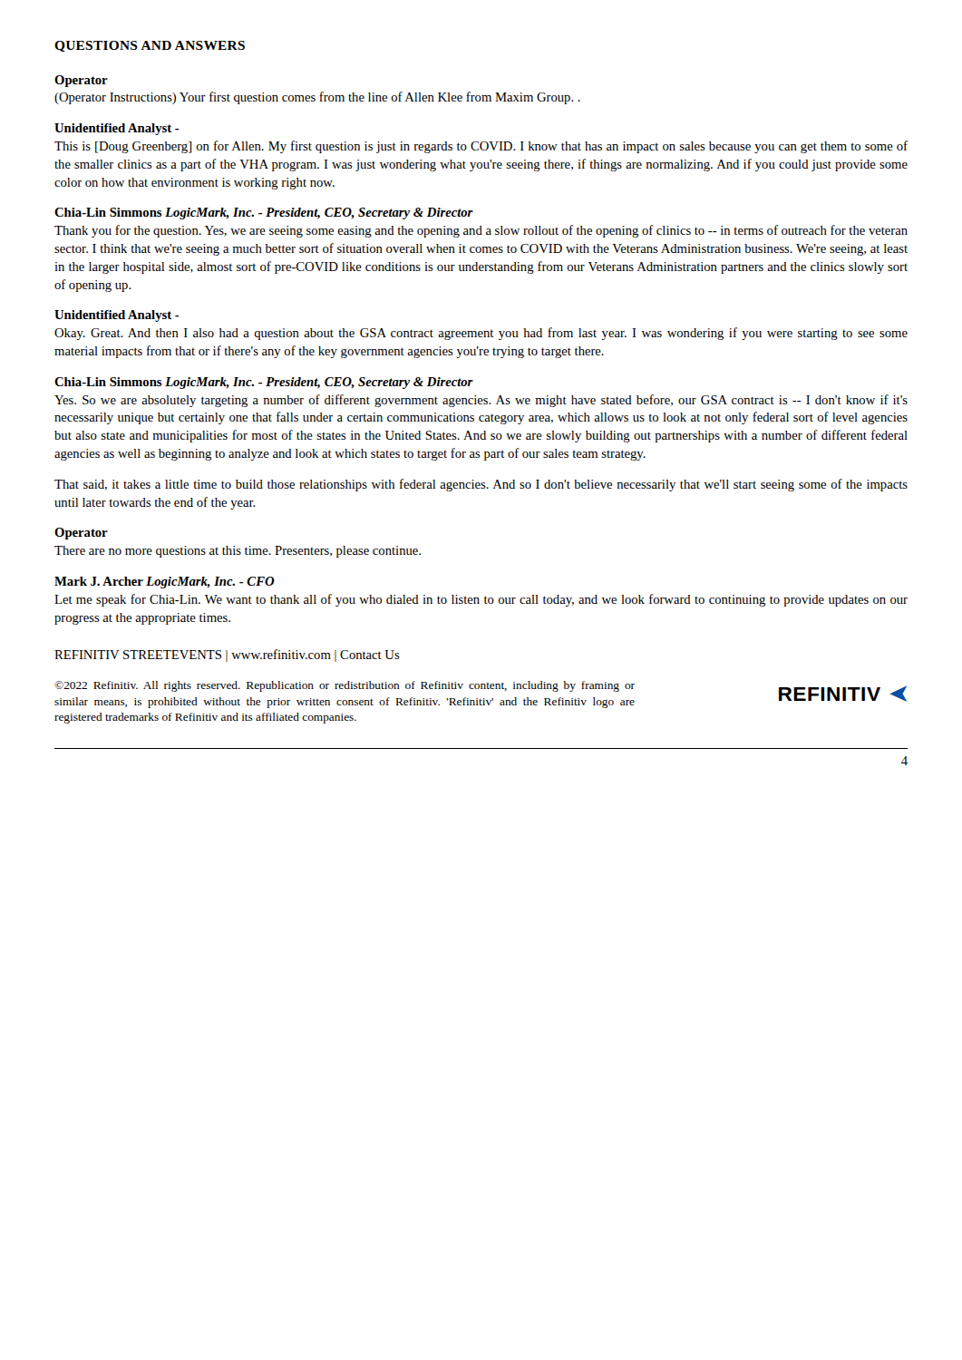QUESTIONS AND ANSWERS
Operator
(Operator Instructions) Your first question comes from the line of Allen Klee from Maxim Group. .
Unidentified Analyst -
This is [Doug Greenberg] on for Allen. My first question is just in regards to COVID. I know that has an impact on sales because you can get them to some of the smaller clinics as a part of the VHA program. I was just wondering what you're seeing there, if things are normalizing. And if you could just provide some color on how that environment is working right now.
Chia-Lin Simmons LogicMark, Inc. - President, CEO, Secretary & Director
Thank you for the question. Yes, we are seeing some easing and the opening and a slow rollout of the opening of clinics to -- in terms of outreach for the veteran sector. I think that we're seeing a much better sort of situation overall when it comes to COVID with the Veterans Administration business. We're seeing, at least in the larger hospital side, almost sort of pre-COVID like conditions is our understanding from our Veterans Administration partners and the clinics slowly sort of opening up.
Unidentified Analyst -
Okay. Great. And then I also had a question about the GSA contract agreement you had from last year. I was wondering if you were starting to see some material impacts from that or if there's any of the key government agencies you're trying to target there.
Chia-Lin Simmons LogicMark, Inc. - President, CEO, Secretary & Director
Yes. So we are absolutely targeting a number of different government agencies. As we might have stated before, our GSA contract is -- I don't know if it's necessarily unique but certainly one that falls under a certain communications category area, which allows us to look at not only federal sort of level agencies but also state and municipalities for most of the states in the United States. And so we are slowly building out partnerships with a number of different federal agencies as well as beginning to analyze and look at which states to target for as part of our sales team strategy.
That said, it takes a little time to build those relationships with federal agencies. And so I don't believe necessarily that we'll start seeing some of the impacts until later towards the end of the year.
Operator
There are no more questions at this time. Presenters, please continue.
Mark J. Archer LogicMark, Inc. - CFO
Let me speak for Chia-Lin. We want to thank all of you who dialed in to listen to our call today, and we look forward to continuing to provide updates on our progress at the appropriate times.
REFINITIV STREETEVENTS | www.refinitiv.com | Contact Us
©2022 Refinitiv. All rights reserved. Republication or redistribution of Refinitiv content, including by framing or similar means, is prohibited without the prior written consent of Refinitiv. 'Refinitiv' and the Refinitiv logo are registered trademarks of Refinitiv and its affiliated companies.
REFINITIV➤
4